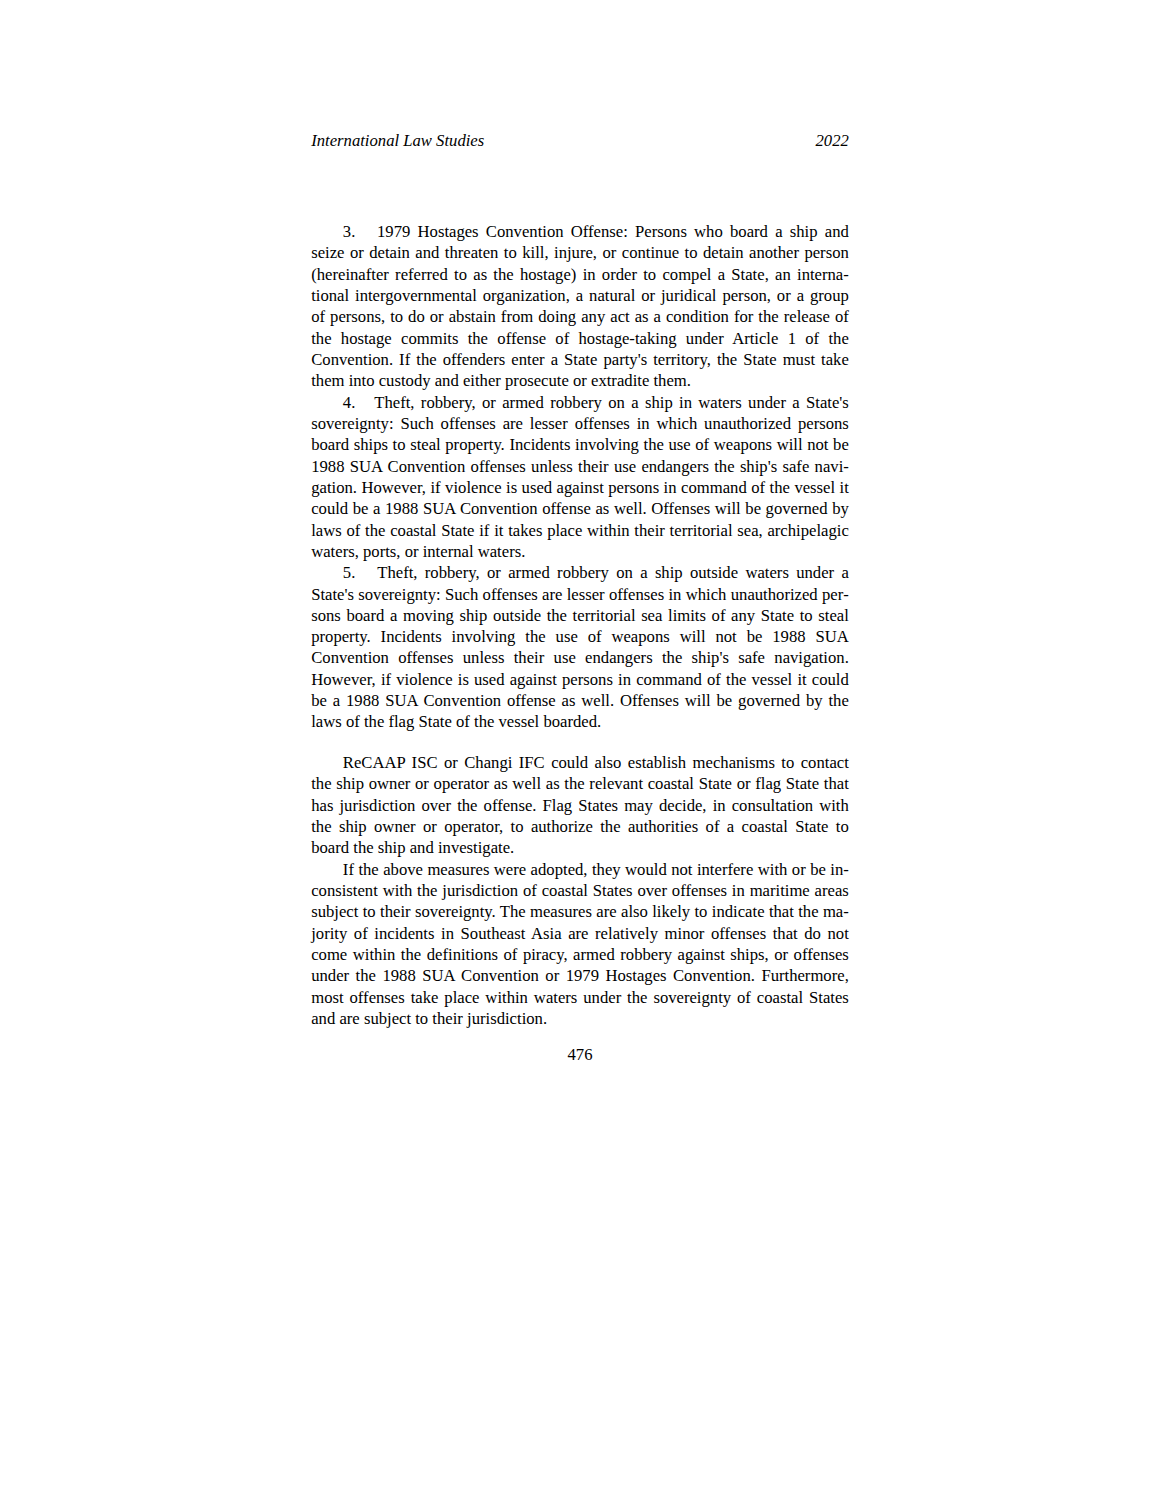International Law Studies 2022
3. 1979 Hostages Convention Offense: Persons who board a ship and seize or detain and threaten to kill, injure, or continue to detain another person (hereinafter referred to as the hostage) in order to compel a State, an international intergovernmental organization, a natural or juridical person, or a group of persons, to do or abstain from doing any act as a condition for the release of the hostage commits the offense of hostage-taking under Article 1 of the Convention. If the offenders enter a State party's territory, the State must take them into custody and either prosecute or extradite them.
4. Theft, robbery, or armed robbery on a ship in waters under a State's sovereignty: Such offenses are lesser offenses in which unauthorized persons board ships to steal property. Incidents involving the use of weapons will not be 1988 SUA Convention offenses unless their use endangers the ship's safe navigation. However, if violence is used against persons in command of the vessel it could be a 1988 SUA Convention offense as well. Offenses will be governed by laws of the coastal State if it takes place within their territorial sea, archipelagic waters, ports, or internal waters.
5. Theft, robbery, or armed robbery on a ship outside waters under a State's sovereignty: Such offenses are lesser offenses in which unauthorized persons board a moving ship outside the territorial sea limits of any State to steal property. Incidents involving the use of weapons will not be 1988 SUA Convention offenses unless their use endangers the ship's safe navigation. However, if violence is used against persons in command of the vessel it could be a 1988 SUA Convention offense as well. Offenses will be governed by the laws of the flag State of the vessel boarded.
ReCAAP ISC or Changi IFC could also establish mechanisms to contact the ship owner or operator as well as the relevant coastal State or flag State that has jurisdiction over the offense. Flag States may decide, in consultation with the ship owner or operator, to authorize the authorities of a coastal State to board the ship and investigate.
If the above measures were adopted, they would not interfere with or be inconsistent with the jurisdiction of coastal States over offenses in maritime areas subject to their sovereignty. The measures are also likely to indicate that the majority of incidents in Southeast Asia are relatively minor offenses that do not come within the definitions of piracy, armed robbery against ships, or offenses under the 1988 SUA Convention or 1979 Hostages Convention. Furthermore, most offenses take place within waters under the sovereignty of coastal States and are subject to their jurisdiction.
476